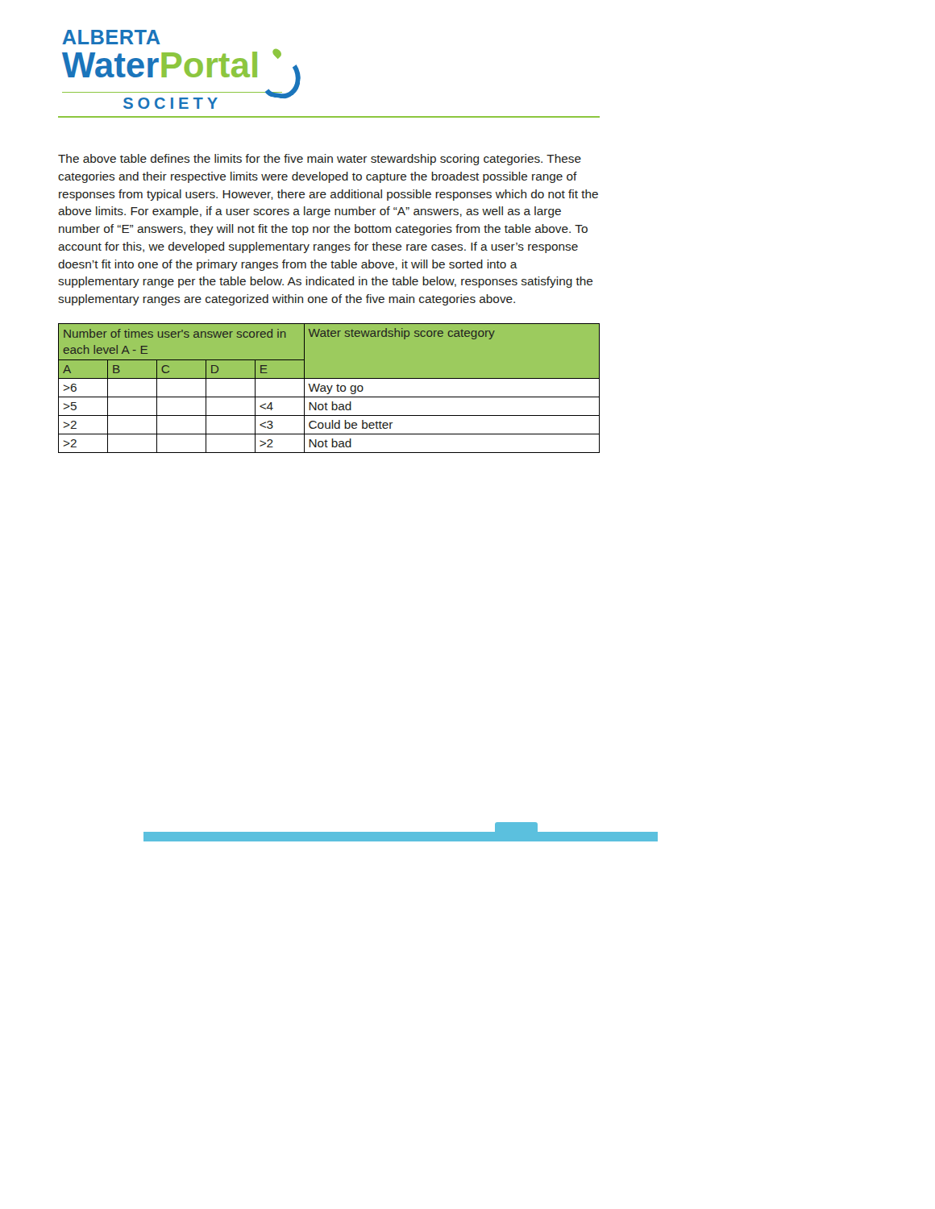ALBERTA
Water Portal
SOCIETY
The above table defines the limits for the five main water stewardship scoring categories. These categories and their respective limits were developed to capture the broadest possible range of responses from typical users. However, there are additional possible responses which do not fit the above limits. For example, if a user scores a large number of “A” answers, as well as a large number of “E” answers, they will not fit the top nor the bottom categories from the table above. To account for this, we developed supplementary ranges for these rare cases. If a user’s response doesn’t fit into one of the primary ranges from the table above, it will be sorted into a supplementary range per the table below. As indicated in the table below, responses satisfying the supplementary ranges are categorized within one of the five main categories above.
| Number of times user's answer scored in each level A - E | Water stewardship score category |
| A | B | C | D | E |
| >6 | | | | | Way to go |
| >5 | | | | <4 | Not bad |
| >2 | | | | <3 | Could be better |
| >2 | | | | >2 | Not bad |